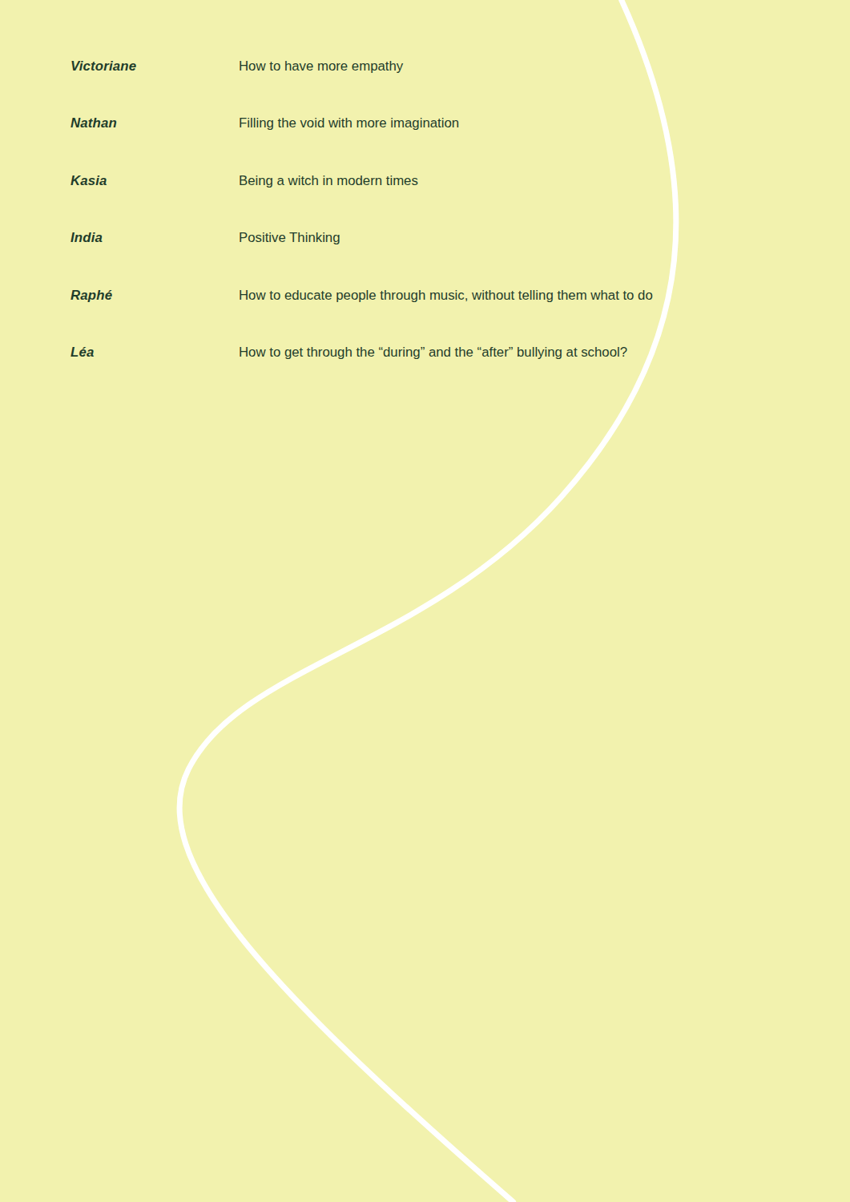Victoriane
How to have more empathy
Nathan
Filling the void with more imagination
Kasia
Being a witch in modern times
India
Positive Thinking
Raphé
How to educate people through music, without telling them what to do
Léa
How to get through the “during” and the “after” bullying at school?